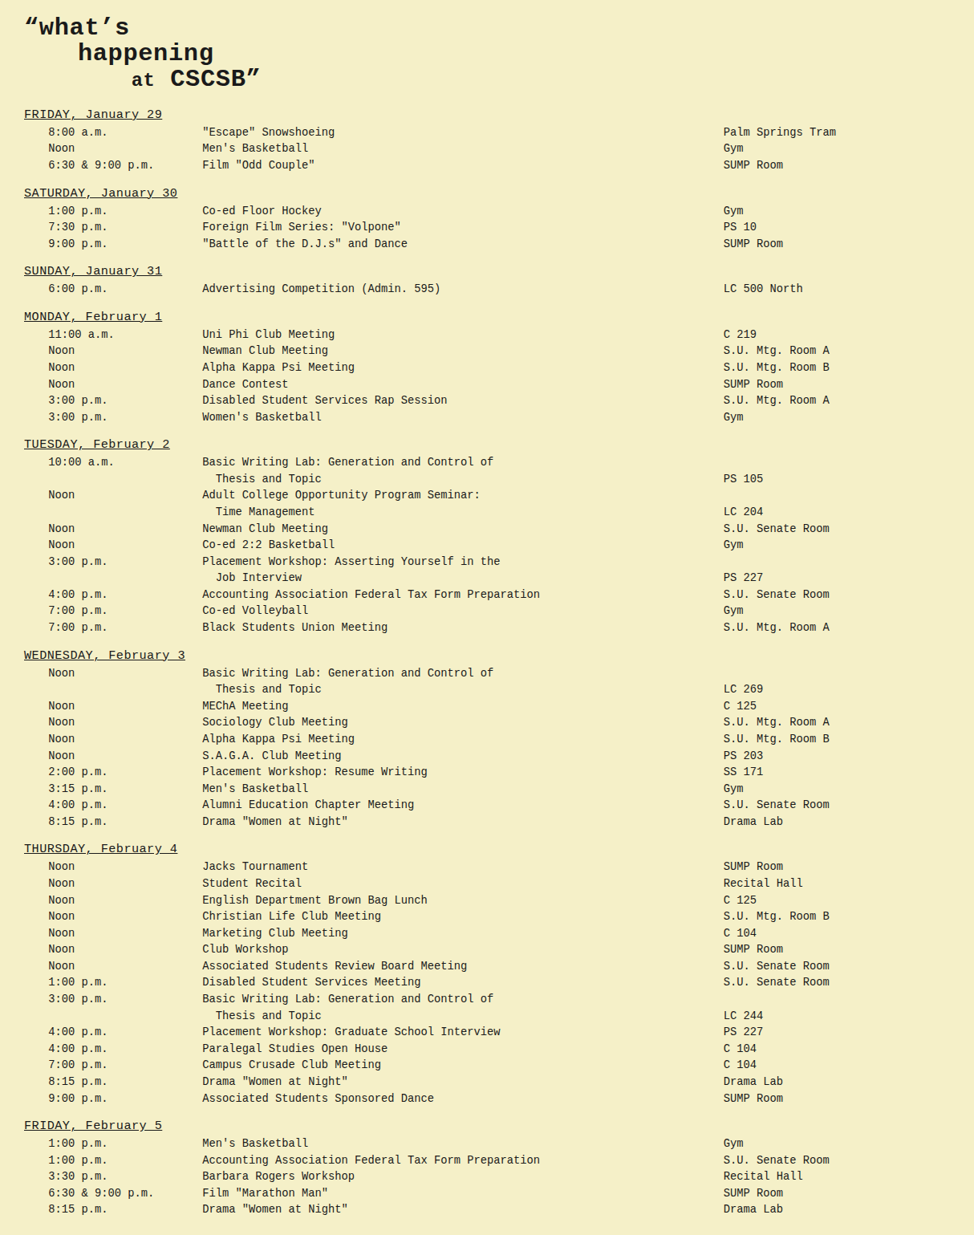“what’s happening at CSCSB”
FRIDAY, January 29
| 8:00 a.m. | "Escape" Snowshoeing | Palm Springs Tram |
| Noon | Men's Basketball | Gym |
| 6:30 & 9:00 p.m. | Film "Odd Couple" | SUMP Room |
SATURDAY, January 30
| 1:00 p.m. | Co-ed Floor Hockey | Gym |
| 7:30 p.m. | Foreign Film Series: "Volpone" | PS 10 |
| 9:00 p.m. | "Battle of the D.J.s" and Dance | SUMP Room |
SUNDAY, January 31
| 6:00 p.m. | Advertising Competition (Admin. 595) | LC 500 North |
MONDAY, February 1
| 11:00 a.m. | Uni Phi Club Meeting | C 219 |
| Noon | Newman Club Meeting | S.U. Mtg. Room A |
| Noon | Alpha Kappa Psi Meeting | S.U. Mtg. Room B |
| Noon | Dance Contest | SUMP Room |
| 3:00 p.m. | Disabled Student Services Rap Session | S.U. Mtg. Room A |
| 3:00 p.m. | Women's Basketball | Gym |
TUESDAY, February 2
| 10:00 a.m. | Basic Writing Lab: Generation and Control of | |
| | Thesis and Topic | PS 105 |
| Noon | Adult College Opportunity Program Seminar: | |
| | Time Management | LC 204 |
| Noon | Newman Club Meeting | S.U. Senate Room |
| Noon | Co-ed 2:2 Basketball | Gym |
| 3:00 p.m. | Placement Workshop: Asserting Yourself in the | |
| | Job Interview | PS 227 |
| 4:00 p.m. | Accounting Association Federal Tax Form Preparation | S.U. Senate Room |
| 7:00 p.m. | Co-ed Volleyball | Gym |
| 7:00 p.m. | Black Students Union Meeting | S.U. Mtg. Room A |
WEDNESDAY, February 3
| Noon | Basic Writing Lab: Generation and Control of | |
| | Thesis and Topic | LC 269 |
| Noon | MEChA Meeting | C 125 |
| Noon | Sociology Club Meeting | S.U. Mtg. Room A |
| Noon | Alpha Kappa Psi Meeting | S.U. Mtg. Room B |
| Noon | S.A.G.A. Club Meeting | PS 203 |
| 2:00 p.m. | Placement Workshop: Resume Writing | SS 171 |
| 3:15 p.m. | Men's Basketball | Gym |
| 4:00 p.m. | Alumni Education Chapter Meeting | S.U. Senate Room |
| 8:15 p.m. | Drama "Women at Night" | Drama Lab |
THURSDAY, February 4
| Noon | Jacks Tournament | SUMP Room |
| Noon | Student Recital | Recital Hall |
| Noon | English Department Brown Bag Lunch | C 125 |
| Noon | Christian Life Club Meeting | S.U. Mtg. Room B |
| Noon | Marketing Club Meeting | C 104 |
| Noon | Club Workshop | SUMP Room |
| Noon | Associated Students Review Board Meeting | S.U. Senate Room |
| 1:00 p.m. | Disabled Student Services Meeting | S.U. Senate Room |
| 3:00 p.m. | Basic Writing Lab: Generation and Control of | |
| | Thesis and Topic | LC 244 |
| 4:00 p.m. | Placement Workshop: Graduate School Interview | PS 227 |
| 4:00 p.m. | Paralegal Studies Open House | C 104 |
| 7:00 p.m. | Campus Crusade Club Meeting | C 104 |
| 8:15 p.m. | Drama "Women at Night" | Drama Lab |
| 9:00 p.m. | Associated Students Sponsored Dance | SUMP Room |
FRIDAY, February 5
| 1:00 p.m. | Men's Basketball | Gym |
| 1:00 p.m. | Accounting Association Federal Tax Form Preparation | S.U. Senate Room |
| 3:30 p.m. | Barbara Rogers Workshop | Recital Hall |
| 6:30 & 9:00 p.m. | Film "Marathon Man" | SUMP Room |
| 8:15 p.m. | Drama "Women at Night" | Drama Lab |